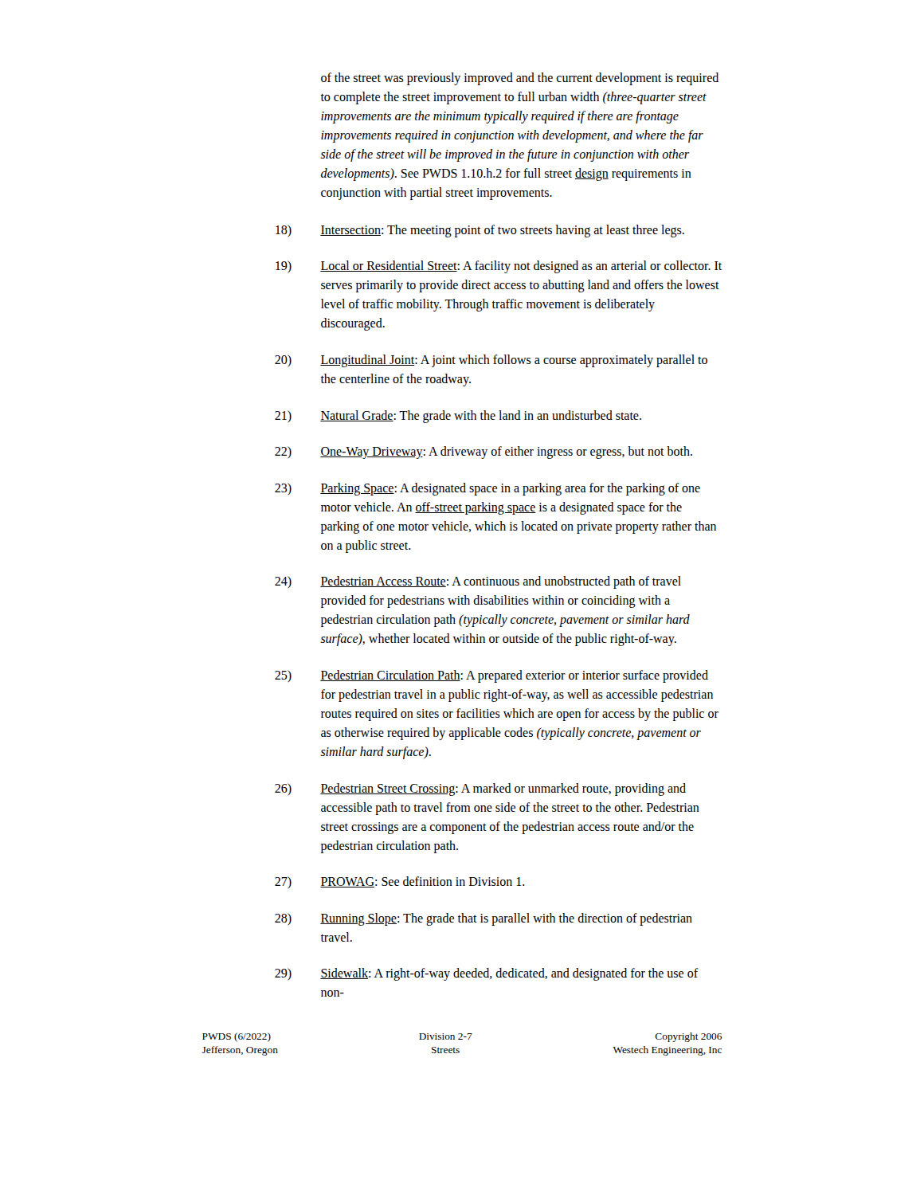of the street was previously improved and the current development is required to complete the street improvement to full urban width (three-quarter street improvements are the minimum typically required if there are frontage improvements required in conjunction with development, and where the far side of the street will be improved in the future in conjunction with other developments). See PWDS 1.10.h.2 for full street design requirements in conjunction with partial street improvements.
18) Intersection: The meeting point of two streets having at least three legs.
19) Local or Residential Street: A facility not designed as an arterial or collector. It serves primarily to provide direct access to abutting land and offers the lowest level of traffic mobility. Through traffic movement is deliberately discouraged.
20) Longitudinal Joint: A joint which follows a course approximately parallel to the centerline of the roadway.
21) Natural Grade: The grade with the land in an undisturbed state.
22) One-Way Driveway: A driveway of either ingress or egress, but not both.
23) Parking Space: A designated space in a parking area for the parking of one motor vehicle. An off-street parking space is a designated space for the parking of one motor vehicle, which is located on private property rather than on a public street.
24) Pedestrian Access Route: A continuous and unobstructed path of travel provided for pedestrians with disabilities within or coinciding with a pedestrian circulation path (typically concrete, pavement or similar hard surface), whether located within or outside of the public right-of-way.
25) Pedestrian Circulation Path: A prepared exterior or interior surface provided for pedestrian travel in a public right-of-way, as well as accessible pedestrian routes required on sites or facilities which are open for access by the public or as otherwise required by applicable codes (typically concrete, pavement or similar hard surface).
26) Pedestrian Street Crossing: A marked or unmarked route, providing and accessible path to travel from one side of the street to the other. Pedestrian street crossings are a component of the pedestrian access route and/or the pedestrian circulation path.
27) PROWAG: See definition in Division 1.
28) Running Slope: The grade that is parallel with the direction of pedestrian travel.
29) Sidewalk: A right-of-way deeded, dedicated, and designated for the use of non-
PWDS (6/2022) Jefferson, Oregon
Division 2-7 Streets
Copyright 2006 Westech Engineering, Inc